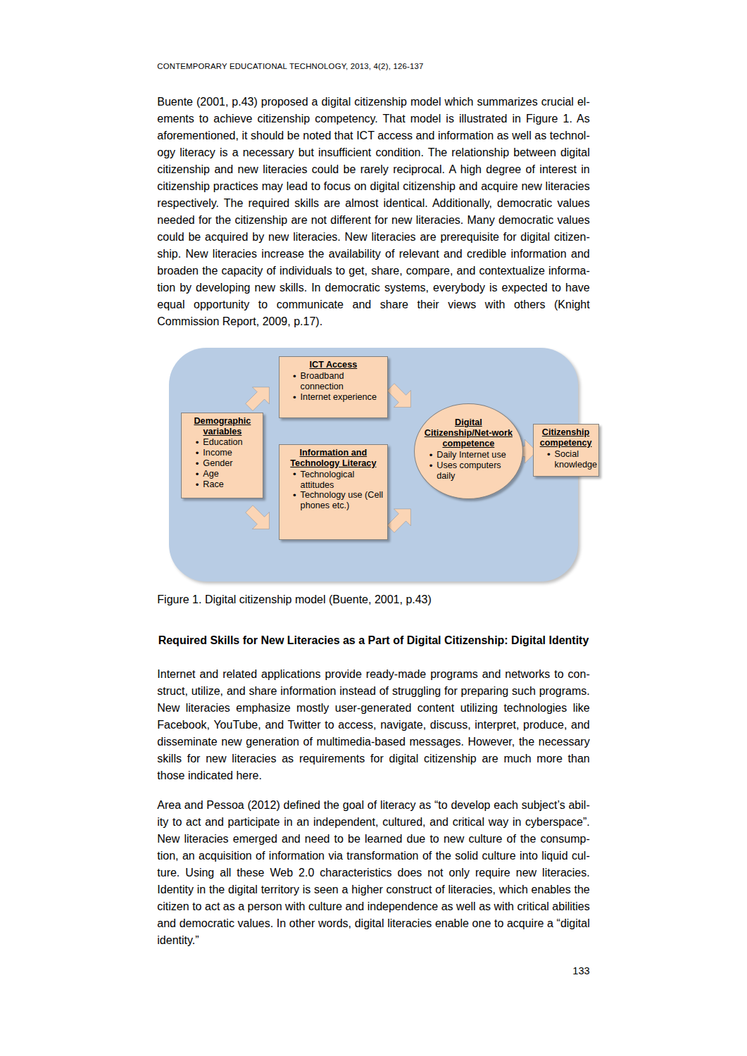CONTEMPORARY EDUCATIONAL TECHNOLOGY, 2013, 4(2), 126-137
Buente (2001, p.43) proposed a digital citizenship model which summarizes crucial elements to achieve citizenship competency. That model is illustrated in Figure 1. As aforementioned, it should be noted that ICT access and information as well as technology literacy is a necessary but insufficient condition. The relationship between digital citizenship and new literacies could be rarely reciprocal. A high degree of interest in citizenship practices may lead to focus on digital citizenship and acquire new literacies respectively. The required skills are almost identical. Additionally, democratic values needed for the citizenship are not different for new literacies. Many democratic values could be acquired by new literacies. New literacies are prerequisite for digital citizenship. New literacies increase the availability of relevant and credible information and broaden the capacity of individuals to get, share, compare, and contextualize information by developing new skills. In democratic systems, everybody is expected to have equal opportunity to communicate and share their views with others (Knight Commission Report, 2009, p.17).
ICT Access
Broadband connection
Internet experience
Demographic variables
Education
Income
Gender
Age
Race
Information and Technology Literacy
Technological attitudes
Technology use (Cell phones etc.)
Digital Citizenship/Net-work competence
Daily Internet use
Uses computers daily
Citizenship competency
Social knowledge
Figure 1. Digital citizenship model (Buente, 2001, p.43)
Required Skills for New Literacies as a Part of Digital Citizenship: Digital Identity
Internet and related applications provide ready-made programs and networks to construct, utilize, and share information instead of struggling for preparing such programs. New literacies emphasize mostly user-generated content utilizing technologies like Facebook, YouTube, and Twitter to access, navigate, discuss, interpret, produce, and disseminate new generation of multimedia-based messages. However, the necessary skills for new literacies as requirements for digital citizenship are much more than those indicated here.
Area and Pessoa (2012) defined the goal of literacy as “to develop each subject’s ability to act and participate in an independent, cultured, and critical way in cyberspace”. New literacies emerged and need to be learned due to new culture of the consumption, an acquisition of information via transformation of the solid culture into liquid culture. Using all these Web 2.0 characteristics does not only require new literacies. Identity in the digital territory is seen a higher construct of literacies, which enables the citizen to act as a person with culture and independence as well as with critical abilities and democratic values. In other words, digital literacies enable one to acquire a “digital identity.”
133